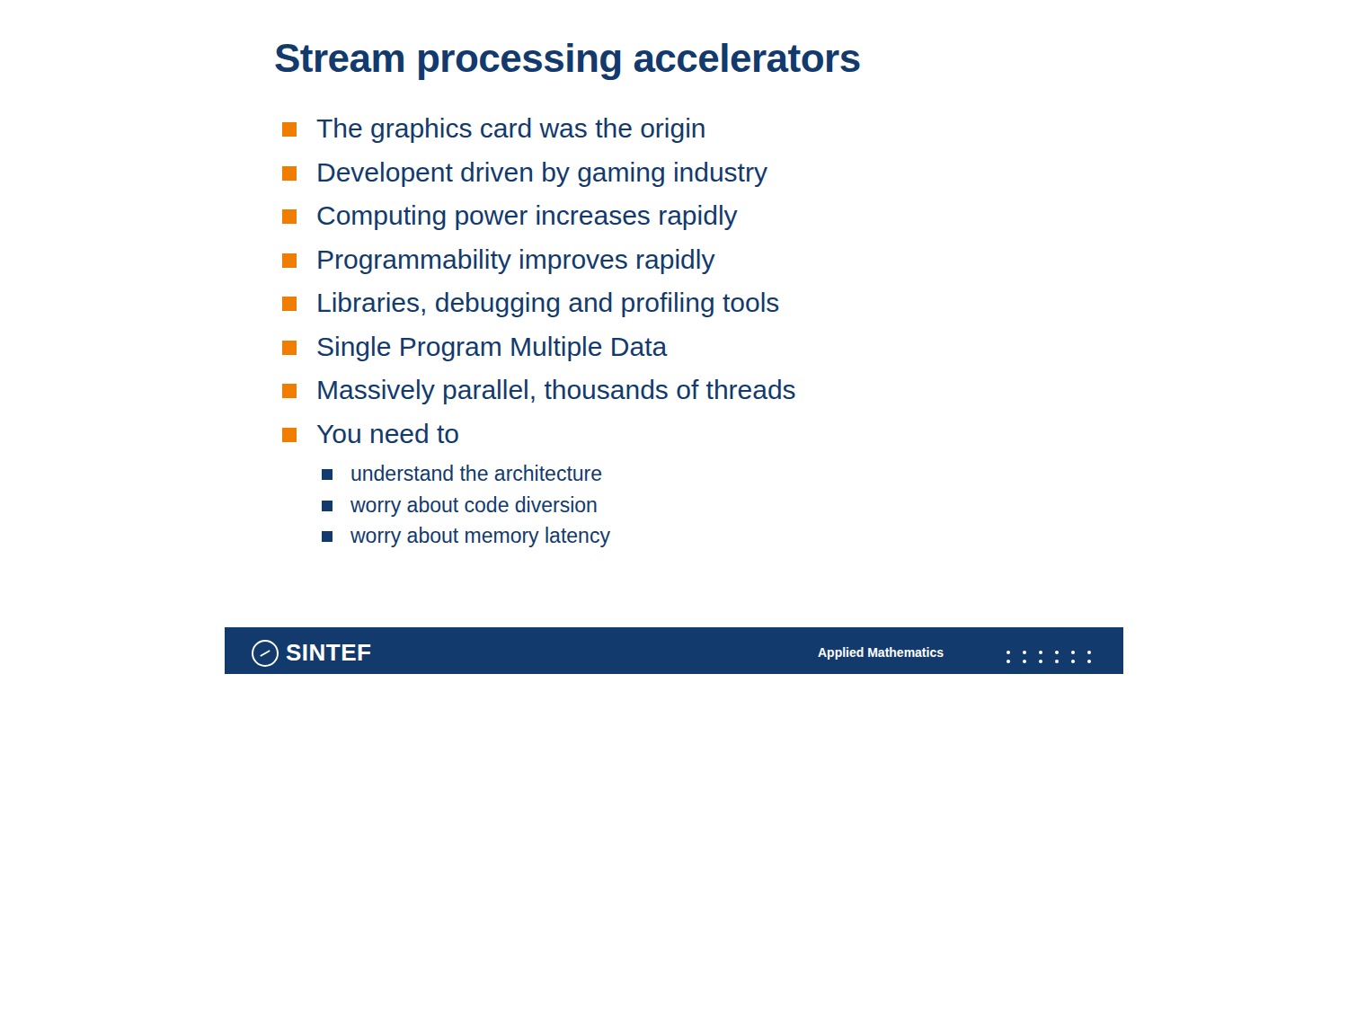Stream processing accelerators
The graphics card was the origin
Developent driven by gaming industry
Computing power increases rapidly
Programmability improves rapidly
Libraries, debugging and profiling tools
Single Program Multiple Data
Massively parallel, thousands of threads
You need to
understand the architecture
worry about code diversion
worry about memory latency
SINTEF
Applied Mathematics